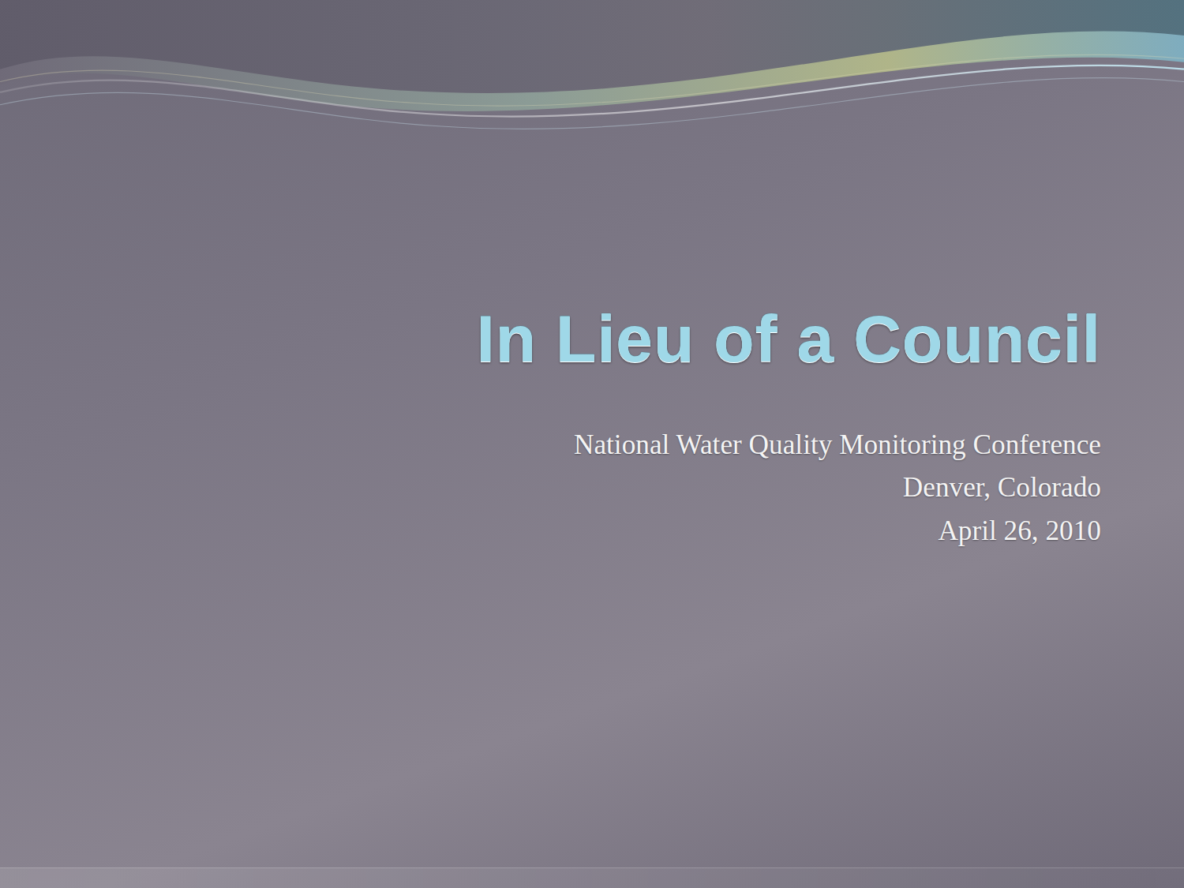In Lieu of a Council
National Water Quality Monitoring Conference
Denver, Colorado
April 26, 2010